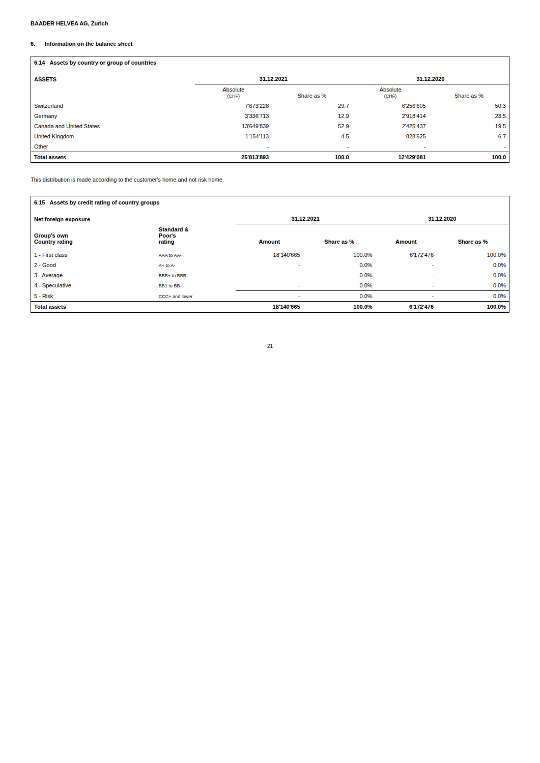BAADER HELVEA AG, Zurich
6. Information on the balance sheet
| / 6.14 Assets by country or group of countries / / ASSETS / 31.12.2021 / 31.12.2020 / / / Absolute (CHF) / Share as % / Absolute (CHF) / Share as % / / Switzerland / 7'673'228 / 29.7 / 6'256'605 / 50.3 / / Germany / 3'336'713 / 12.9 / 2'918'414 / 23.5 / / Canada and United States / 13'649'839 / 52.9 / 2'425'437 / 19.5 / / United Kingdom / 1'154'113 / 4.5 / 828'625 / 6.7 / / Other / - / - / - / - / / Total assets / 25'813'893 / 100.0 / 12'429'081 / 100.0 / |
This distribution is made according to the customer's home and not risk home.
| / 6.15 Assets by credit rating of country groups / / Net foreign exposure / / 31.12.2021 / 31.12.2020 / / Group's own Country rating / Standard & Poor's rating / Amount / Share as % / Amount / Share as % / / 1 - First class / AAA to AA- / 18'140'665 / 100.0% / 6'172'476 / 100.0% / / 2 - Good / A+ to A- / - / 0.0% / - / 0.0% / / 3 - Average / BBB+ to BBB- / - / 0.0% / - / 0.0% / / 4 - Speculative / BB1 to BB- / - / 0.0% / - / 0.0% / / 5 - Risk / CCC+ and lower / - / 0.0% / - / 0.0% / / Total assets / / 18'140'665 / 100.0% / 6'172'476 / 100.0% / |
21